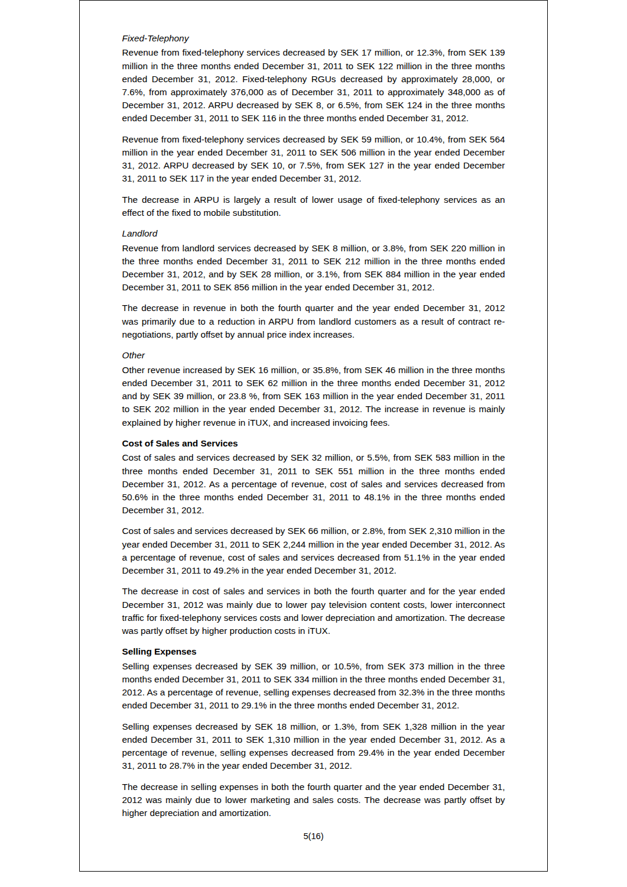Fixed-Telephony
Revenue from fixed-telephony services decreased by SEK 17 million, or 12.3%, from SEK 139 million in the three months ended December 31, 2011 to SEK 122 million in the three months ended December 31, 2012. Fixed-telephony RGUs decreased by approximately 28,000, or 7.6%, from approximately 376,000 as of December 31, 2011 to approximately 348,000 as of December 31, 2012. ARPU decreased by SEK 8, or 6.5%, from SEK 124 in the three months ended December 31, 2011 to SEK 116 in the three months ended December 31, 2012.
Revenue from fixed-telephony services decreased by SEK 59 million, or 10.4%, from SEK 564 million in the year ended December 31, 2011 to SEK 506 million in the year ended December 31, 2012. ARPU decreased by SEK 10, or 7.5%, from SEK 127 in the year ended December 31, 2011 to SEK 117 in the year ended December 31, 2012.
The decrease in ARPU is largely a result of lower usage of fixed-telephony services as an effect of the fixed to mobile substitution.
Landlord
Revenue from landlord services decreased by SEK 8 million, or 3.8%, from SEK 220 million in the three months ended December 31, 2011 to SEK 212 million in the three months ended December 31, 2012, and by SEK 28 million, or 3.1%, from SEK 884 million in the year ended December 31, 2011 to SEK 856 million in the year ended December 31, 2012.
The decrease in revenue in both the fourth quarter and the year ended December 31, 2012 was primarily due to a reduction in ARPU from landlord customers as a result of contract re-negotiations, partly offset by annual price index increases.
Other
Other revenue increased by SEK 16 million, or 35.8%, from SEK 46 million in the three months ended December 31, 2011 to SEK 62 million in the three months ended December 31, 2012 and by SEK 39 million, or 23.8 %, from SEK 163 million in the year ended December 31, 2011 to SEK 202 million in the year ended December 31, 2012. The increase in revenue is mainly explained by higher revenue in iTUX, and increased invoicing fees.
Cost of Sales and Services
Cost of sales and services decreased by SEK 32 million, or 5.5%, from SEK 583 million in the three months ended December 31, 2011 to SEK 551 million in the three months ended December 31, 2012. As a percentage of revenue, cost of sales and services decreased from 50.6% in the three months ended December 31, 2011 to 48.1% in the three months ended December 31, 2012.
Cost of sales and services decreased by SEK 66 million, or 2.8%, from SEK 2,310 million in the year ended December 31, 2011 to SEK 2,244 million in the year ended December 31, 2012. As a percentage of revenue, cost of sales and services decreased from 51.1% in the year ended December 31, 2011 to 49.2% in the year ended December 31, 2012.
The decrease in cost of sales and services in both the fourth quarter and for the year ended December 31, 2012 was mainly due to lower pay television content costs, lower interconnect traffic for fixed-telephony services costs and lower depreciation and amortization. The decrease was partly offset by higher production costs in iTUX.
Selling Expenses
Selling expenses decreased by SEK 39 million, or 10.5%, from SEK 373 million in the three months ended December 31, 2011 to SEK 334 million in the three months ended December 31, 2012. As a percentage of revenue, selling expenses decreased from 32.3% in the three months ended December 31, 2011 to 29.1% in the three months ended December 31, 2012.
Selling expenses decreased by SEK 18 million, or 1.3%, from SEK 1,328 million in the year ended December 31, 2011 to SEK 1,310 million in the year ended December 31, 2012. As a percentage of revenue, selling expenses decreased from 29.4% in the year ended December 31, 2011 to 28.7% in the year ended December 31, 2012.
The decrease in selling expenses in both the fourth quarter and the year ended December 31, 2012 was mainly due to lower marketing and sales costs. The decrease was partly offset by higher depreciation and amortization.
5(16)